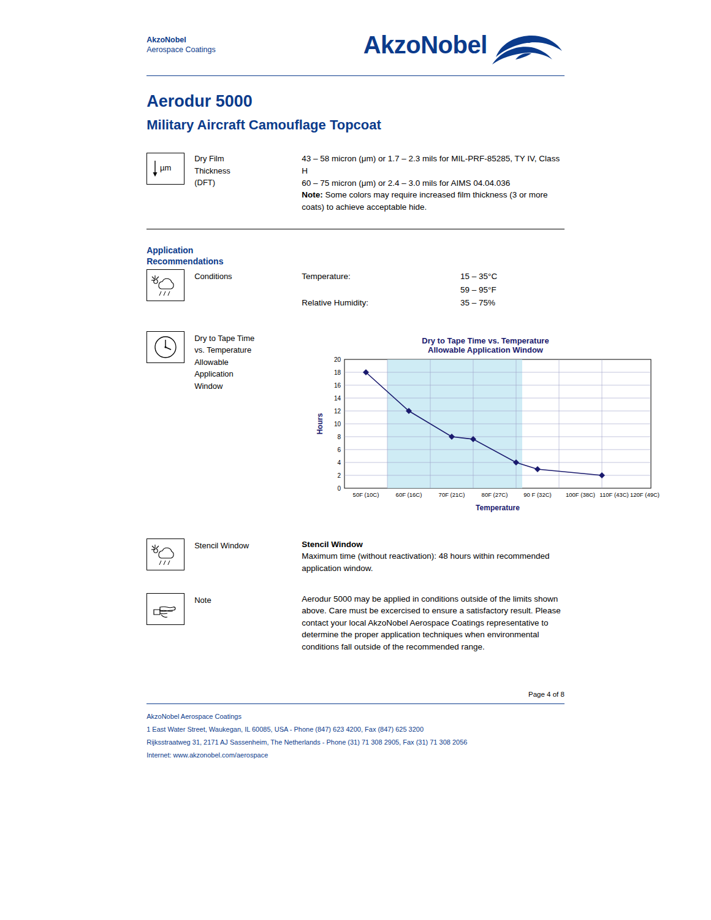AkzoNobel
Aerospace Coatings
AkzoNobel
Aerodur 5000
Military Aircraft Camouflage Topcoat
µm
Dry Film
Thickness
(DFT)
43 – 58 micron (μm) or 1.7 – 2.3 mils for MIL-PRF-85285, TY IV, Class H
60 – 75 micron (μm) or 2.4 – 3.0 mils for AIMS 04.04.036
Note: Some colors may require increased film thickness (3 or more coats) to achieve acceptable hide.
Application
Recommendations
Conditions
| Temperature: | 15 – 35°C |
| | 59 – 95°F |
| Relative Humidity: | 35 – 75% |
Dry to Tape Time
vs. Temperature
Allowable
Application
Window
Dry to Tape Time vs. Temperature Allowable Application Window 20 18 16 14 12 10 8 6 4 2 0 Hours 50F (10C) 60F (16C) 70F (21C) 80F (27C) 90 F (32C) 100F (38C) 110F (43C) 120F (49C) Temperature
Stencil Window
Stencil Window
Maximum time (without reactivation): 48 hours within recommended application window.
Note
Aerodur 5000 may be applied in conditions outside of the limits shown above. Care must be excercised to ensure a satisfactory result. Please contact your local AkzoNobel Aerospace Coatings representative to determine the proper application techniques when environmental conditions fall outside of the recommended range.
Page 4 of 8
AkzoNobel Aerospace Coatings
1 East Water Street, Waukegan, IL 60085, USA - Phone (847) 623 4200, Fax (847) 625 3200
Rijksstraatweg 31, 2171 AJ Sassenheim, The Netherlands - Phone (31) 71 308 2905, Fax (31) 71 308 2056
Internet: www.akzonobel.com/aerospace